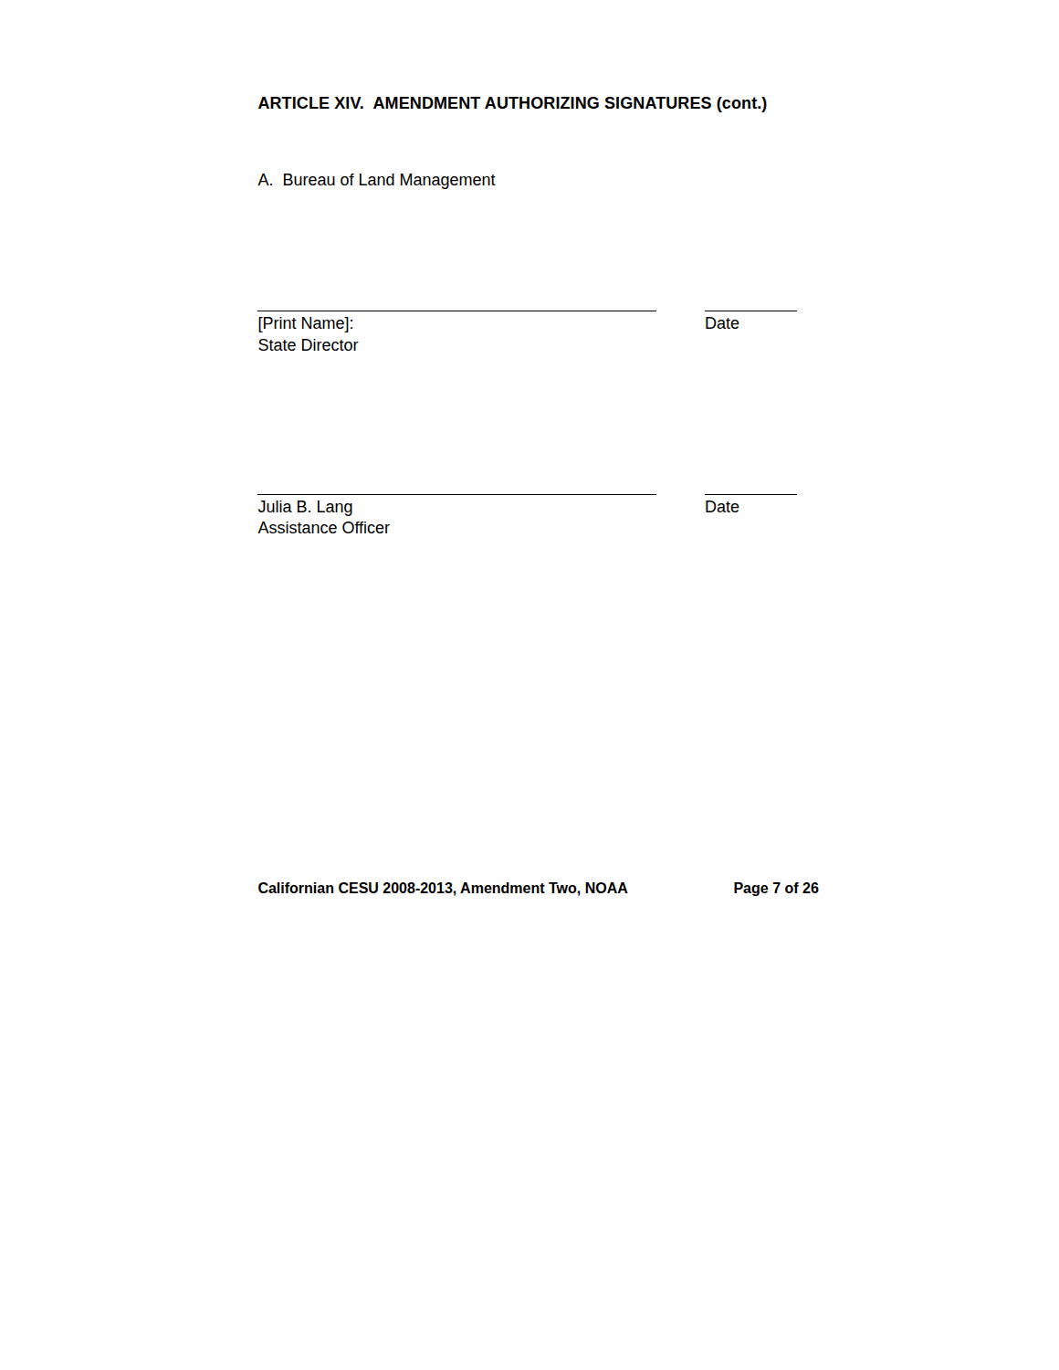ARTICLE XIV. AMENDMENT AUTHORIZING SIGNATURES (cont.)
A. Bureau of Land Management
[Print Name]:
State Director
Date
Julia B. Lang
Assistance Officer
Date
Californian CESU 2008-2013, Amendment Two, NOAA
Page 7 of 26